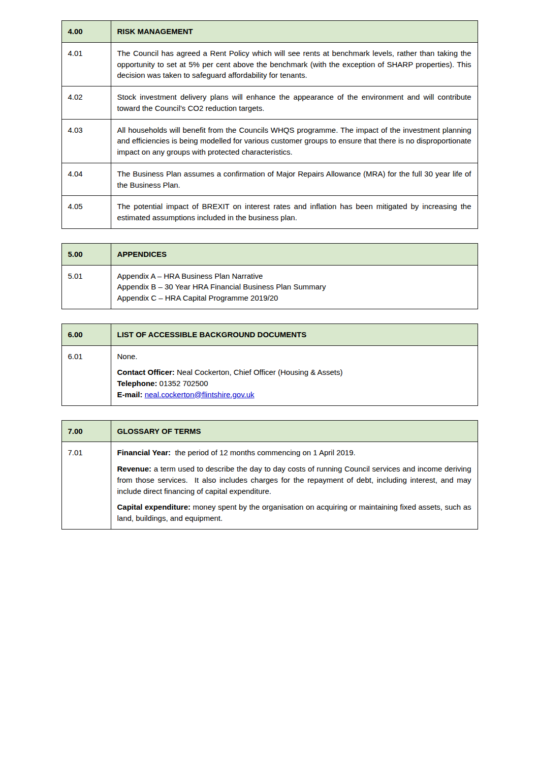| 4.00 | RISK MANAGEMENT |
| 4.01 | The Council has agreed a Rent Policy which will see rents at benchmark levels, rather than taking the opportunity to set at 5% per cent above the benchmark (with the exception of SHARP properties). This decision was taken to safeguard affordability for tenants. |
| 4.02 | Stock investment delivery plans will enhance the appearance of the environment and will contribute toward the Council’s CO2 reduction targets. |
| 4.03 | All households will benefit from the Councils WHQS programme. The impact of the investment planning and efficiencies is being modelled for various customer groups to ensure that there is no disproportionate impact on any groups with protected characteristics. |
| 4.04 | The Business Plan assumes a confirmation of Major Repairs Allowance (MRA) for the full 30 year life of the Business Plan. |
| 4.05 | The potential impact of BREXIT on interest rates and inflation has been mitigated by increasing the estimated assumptions included in the business plan. |
| 5.00 | APPENDICES |
| 5.01 | Appendix A – HRA Business Plan Narrative Appendix B – 30 Year HRA Financial Business Plan Summary Appendix C – HRA Capital Programme 2019/20 |
| 6.00 | LIST OF ACCESSIBLE BACKGROUND DOCUMENTS |
| 6.01 | None. Contact Officer: Neal Cockerton, Chief Officer (Housing & Assets) Telephone: 01352 702500 E-mail: neal.cockerton@flintshire.gov.uk |
| 7.00 | GLOSSARY OF TERMS |
| 7.01 | Financial Year: the period of 12 months commencing on 1 April 2019. Revenue: a term used to describe the day to day costs of running Council services and income deriving from those services. It also includes charges for the repayment of debt, including interest, and may include direct financing of capital expenditure. Capital expenditure: money spent by the organisation on acquiring or maintaining fixed assets, such as land, buildings, and equipment. |